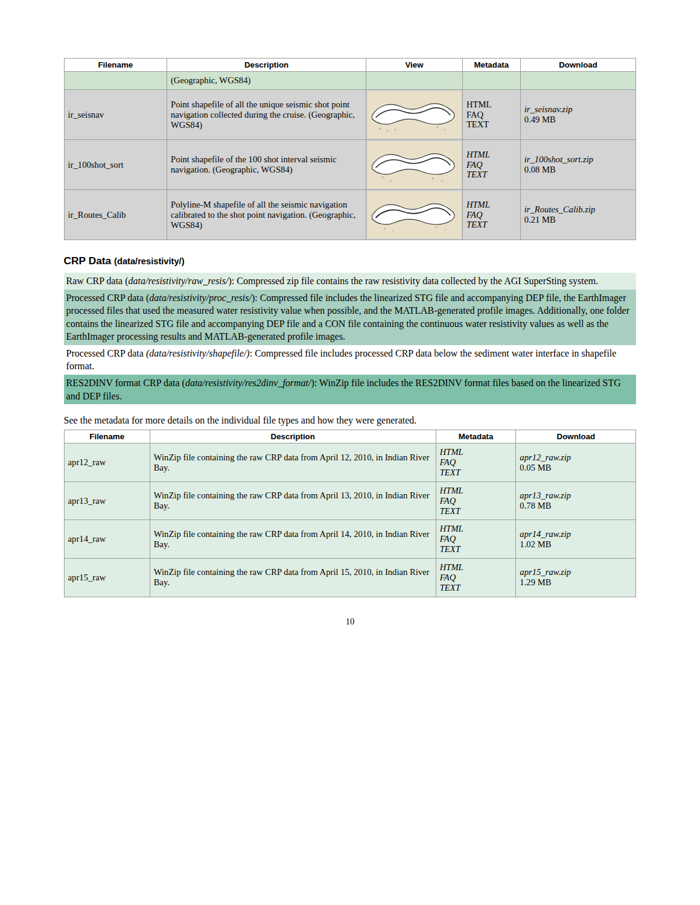| Filename | Description | View | Metadata | Download |
| --- | --- | --- | --- | --- |
| | (Geographic, WGS84) | | | |
| ir_seisnav | Point shapefile of all the unique seismic shot point navigation collected during the cruise. (Geographic, WGS84) | | HTML FAQ TEXT | ir_seisnav.zip 0.49 MB |
| ir_100shot_sort | Point shapefile of the 100 shot interval seismic navigation. (Geographic, WGS84) | | HTML FAQ TEXT | ir_100shot_sort.zip 0.08 MB |
| ir_Routes_Calib | Polyline-M shapefile of all the seismic navigation calibrated to the shot point navigation. (Geographic, WGS84) | | HTML FAQ TEXT | ir_Routes_Calib.zip 0.21 MB |
CRP Data (data/resistivity/)
Raw CRP data (data/resistivity/raw_resis/): Compressed zip file contains the raw resistivity data collected by the AGI SuperSting system.
Processed CRP data (data/resistivity/proc_resis/): Compressed file includes the linearized STG file and accompanying DEP file, the EarthImager processed files that used the measured water resistivity value when possible, and the MATLAB-generated profile images. Additionally, one folder contains the linearized STG file and accompanying DEP file and a CON file containing the continuous water resistivity values as well as the EarthImager processing results and MATLAB-generated profile images.
Processed CRP data (data/resistivity/shapefile/): Compressed file includes processed CRP data below the sediment water interface in shapefile format.
RES2DINV format CRP data (data/resistivity/res2dinv_format/): WinZip file includes the RES2DINV format files based on the linearized STG and DEP files.
See the metadata for more details on the individual file types and how they were generated.
| Filename | Description | Metadata | Download |
| --- | --- | --- | --- |
| apr12_raw | WinZip file containing the raw CRP data from April 12, 2010, in Indian River Bay. | HTML FAQ TEXT | apr12_raw.zip 0.05 MB |
| apr13_raw | WinZip file containing the raw CRP data from April 13, 2010, in Indian River Bay. | HTML FAQ TEXT | apr13_raw.zip 0.78 MB |
| apr14_raw | WinZip file containing the raw CRP data from April 14, 2010, in Indian River Bay. | HTML FAQ TEXT | apr14_raw.zip 1.02 MB |
| apr15_raw | WinZip file containing the raw CRP data from April 15, 2010, in Indian River Bay. | HTML FAQ TEXT | apr15_raw.zip 1.29 MB |
10